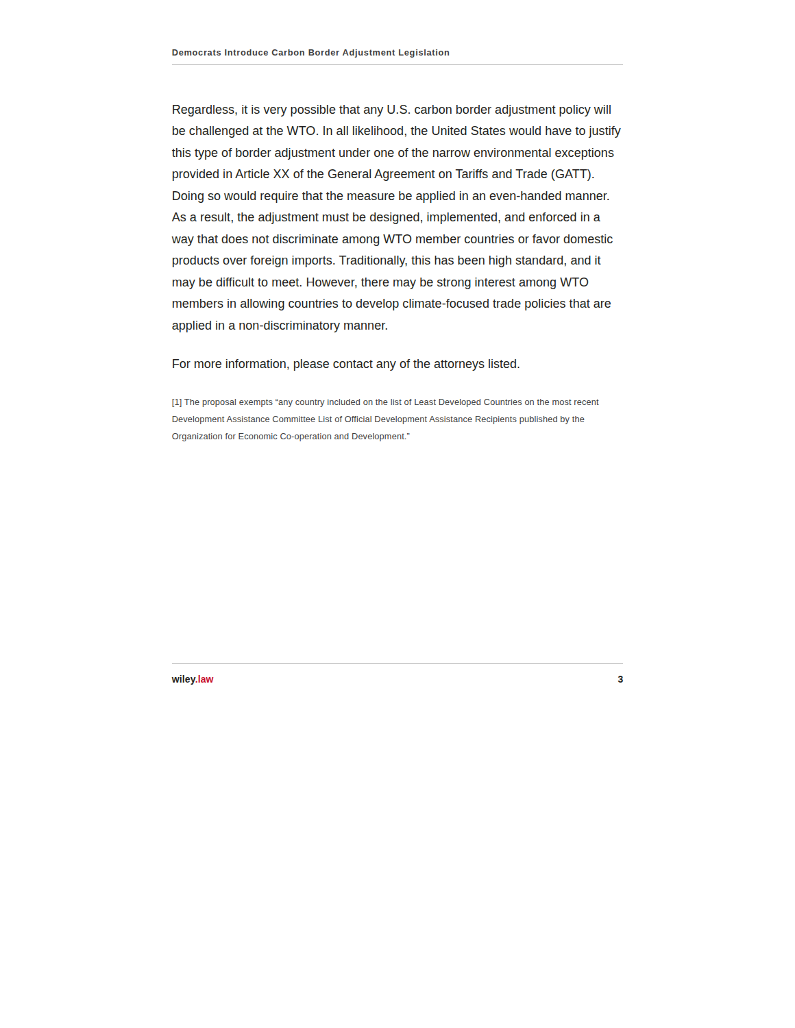Democrats Introduce Carbon Border Adjustment Legislation
Regardless, it is very possible that any U.S. carbon border adjustment policy will be challenged at the WTO. In all likelihood, the United States would have to justify this type of border adjustment under one of the narrow environmental exceptions provided in Article XX of the General Agreement on Tariffs and Trade (GATT). Doing so would require that the measure be applied in an even-handed manner. As a result, the adjustment must be designed, implemented, and enforced in a way that does not discriminate among WTO member countries or favor domestic products over foreign imports. Traditionally, this has been high standard, and it may be difficult to meet. However, there may be strong interest among WTO members in allowing countries to develop climate-focused trade policies that are applied in a non-discriminatory manner.
For more information, please contact any of the attorneys listed.
[1] The proposal exempts “any country included on the list of Least Developed Countries on the most recent Development Assistance Committee List of Official Development Assistance Recipients published by the Organization for Economic Co-operation and Development.”
wiley.law 3